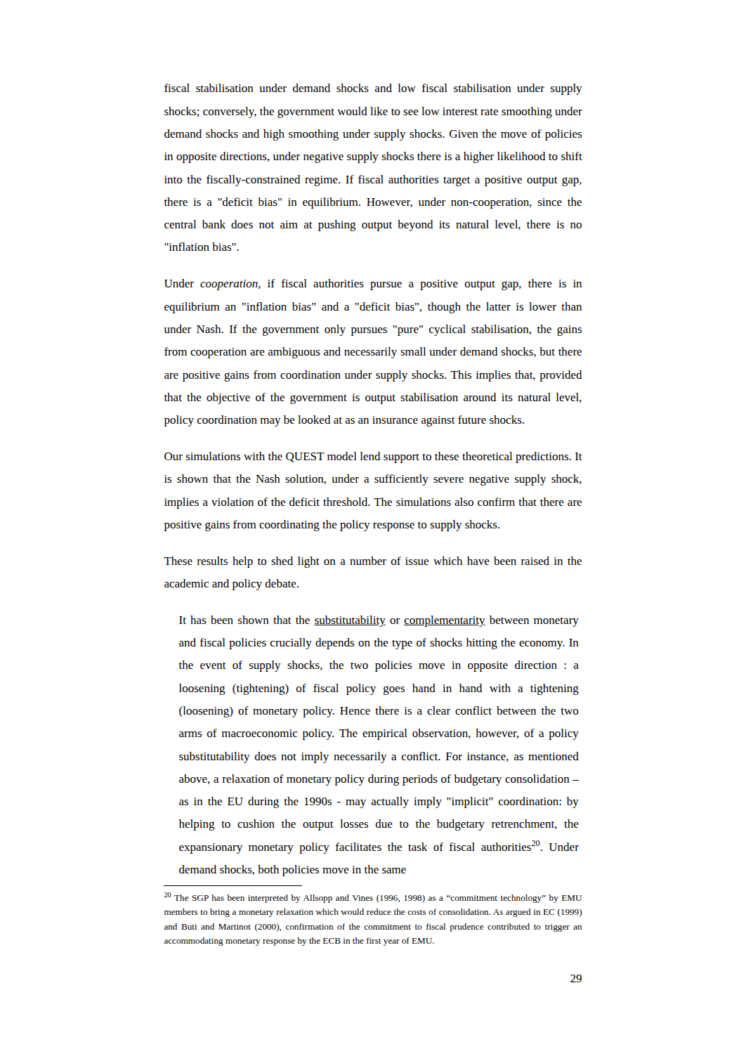fiscal stabilisation under demand shocks and low fiscal stabilisation under supply shocks; conversely, the government would like to see low interest rate smoothing under demand shocks and high smoothing under supply shocks. Given the move of policies in opposite directions, under negative supply shocks there is a higher likelihood to shift into the fiscally-constrained regime. If fiscal authorities target a positive output gap, there is a "deficit bias" in equilibrium. However, under non-cooperation, since the central bank does not aim at pushing output beyond its natural level, there is no "inflation bias".
Under cooperation, if fiscal authorities pursue a positive output gap, there is in equilibrium an "inflation bias" and a "deficit bias", though the latter is lower than under Nash. If the government only pursues "pure" cyclical stabilisation, the gains from cooperation are ambiguous and necessarily small under demand shocks, but there are positive gains from coordination under supply shocks. This implies that, provided that the objective of the government is output stabilisation around its natural level, policy coordination may be looked at as an insurance against future shocks.
Our simulations with the QUEST model lend support to these theoretical predictions. It is shown that the Nash solution, under a sufficiently severe negative supply shock, implies a violation of the deficit threshold. The simulations also confirm that there are positive gains from coordinating the policy response to supply shocks.
These results help to shed light on a number of issue which have been raised in the academic and policy debate.
It has been shown that the substitutability or complementarity between monetary and fiscal policies crucially depends on the type of shocks hitting the economy. In the event of supply shocks, the two policies move in opposite direction : a loosening (tightening) of fiscal policy goes hand in hand with a tightening (loosening) of monetary policy. Hence there is a clear conflict between the two arms of macroeconomic policy. The empirical observation, however, of a policy substitutability does not imply necessarily a conflict. For instance, as mentioned above, a relaxation of monetary policy during periods of budgetary consolidation – as in the EU during the 1990s - may actually imply "implicit" coordination: by helping to cushion the output losses due to the budgetary retrenchment, the expansionary monetary policy facilitates the task of fiscal authorities20. Under demand shocks, both policies move in the same
20 The SGP has been interpreted by Allsopp and Vines (1996, 1998) as a “commitment technology” by EMU members to bring a monetary relaxation which would reduce the costs of consolidation. As argued in EC (1999) and Buti and Martinot (2000), confirmation of the commitment to fiscal prudence contributed to trigger an accommodating monetary response by the ECB in the first year of EMU.
29